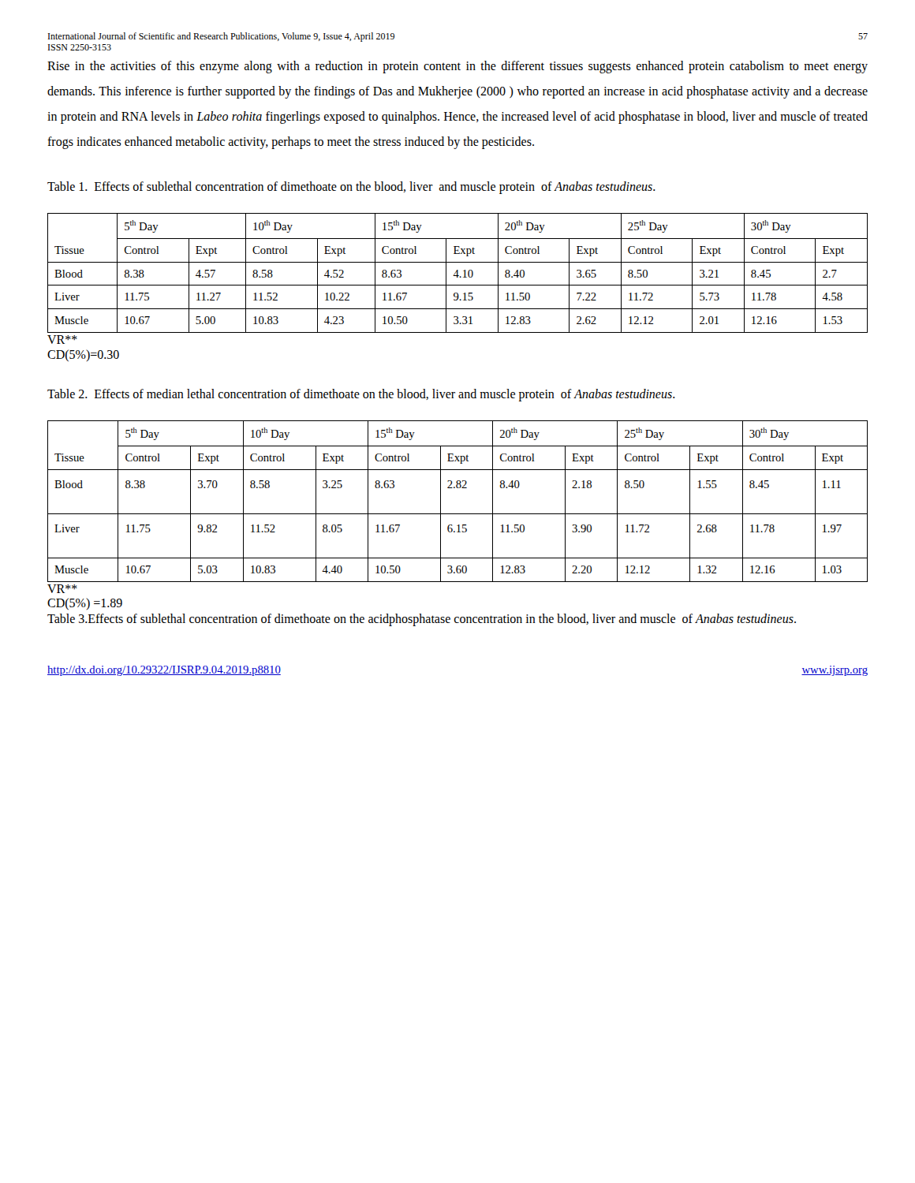International Journal of Scientific and Research Publications, Volume 9, Issue 4, April 2019 57
ISSN 2250-3153
Rise in the activities of this enzyme along with a reduction in protein content in the different tissues suggests enhanced protein catabolism to meet energy demands. This inference is further supported by the findings of Das and Mukherjee (2000 ) who reported an increase in acid phosphatase activity and a decrease in protein and RNA levels in Labeo rohita fingerlings exposed to quinalphos. Hence, the increased level of acid phosphatase in blood, liver and muscle of treated frogs indicates enhanced metabolic activity, perhaps to meet the stress induced by the pesticides.
Table 1. Effects of sublethal concentration of dimethoate on the blood, liver and muscle protein of Anabas testudineus.
| Tissue | 5 th Day | 10 th Day | 15 th Day | 20 th Day | 25 th Day | 30 th Day |
| --- | --- | --- | --- | --- | --- | --- |
| Control | Expt | Control | Expt | Control | Expt | Control | Expt | Control | Expt | Control | Expt |
| Blood | 8.38 | 4.57 | 8.58 | 4.52 | 8.63 | 4.10 | 8.40 | 3.65 | 8.50 | 3.21 | 8.45 | 2.7 |
| Liver | 11.75 | 11.27 | 11.52 | 10.22 | 11.67 | 9.15 | 11.50 | 7.22 | 11.72 | 5.73 | 11.78 | 4.58 |
| Muscle | 10.67 | 5.00 | 10.83 | 4.23 | 10.50 | 3.31 | 12.83 | 2.62 | 12.12 | 2.01 | 12.16 | 1.53 |
VR**
CD(5%)=0.30
Table 2. Effects of median lethal concentration of dimethoate on the blood, liver and muscle protein of Anabas testudineus.
| Tissue | 5 th Day | 10 th Day | 15 th Day | 20 th Day | 25 th Day | 30 th Day |
| --- | --- | --- | --- | --- | --- | --- |
| Control | Expt | Control | Expt | Control | Expt | Control | Expt | Control | Expt | Control | Expt |
| Blood | 8.38 | 3.70 | 8.58 | 3.25 | 8.63 | 2.82 | 8.40 | 2.18 | 8.50 | 1.55 | 8.45 | 1.11 |
| Liver | 11.75 | 9.82 | 11.52 | 8.05 | 11.67 | 6.15 | 11.50 | 3.90 | 11.72 | 2.68 | 11.78 | 1.97 |
| Muscle | 10.67 | 5.03 | 10.83 | 4.40 | 10.50 | 3.60 | 12.83 | 2.20 | 12.12 | 1.32 | 12.16 | 1.03 |
VR**
CD(5%) =1.89
Table 3.Effects of sublethal concentration of dimethoate on the acidphosphatase concentration in the blood, liver and muscle of Anabas testudineus.
http://dx.doi.org/10.29322/IJSRP.9.04.2019.p8810 www.ijsrp.org